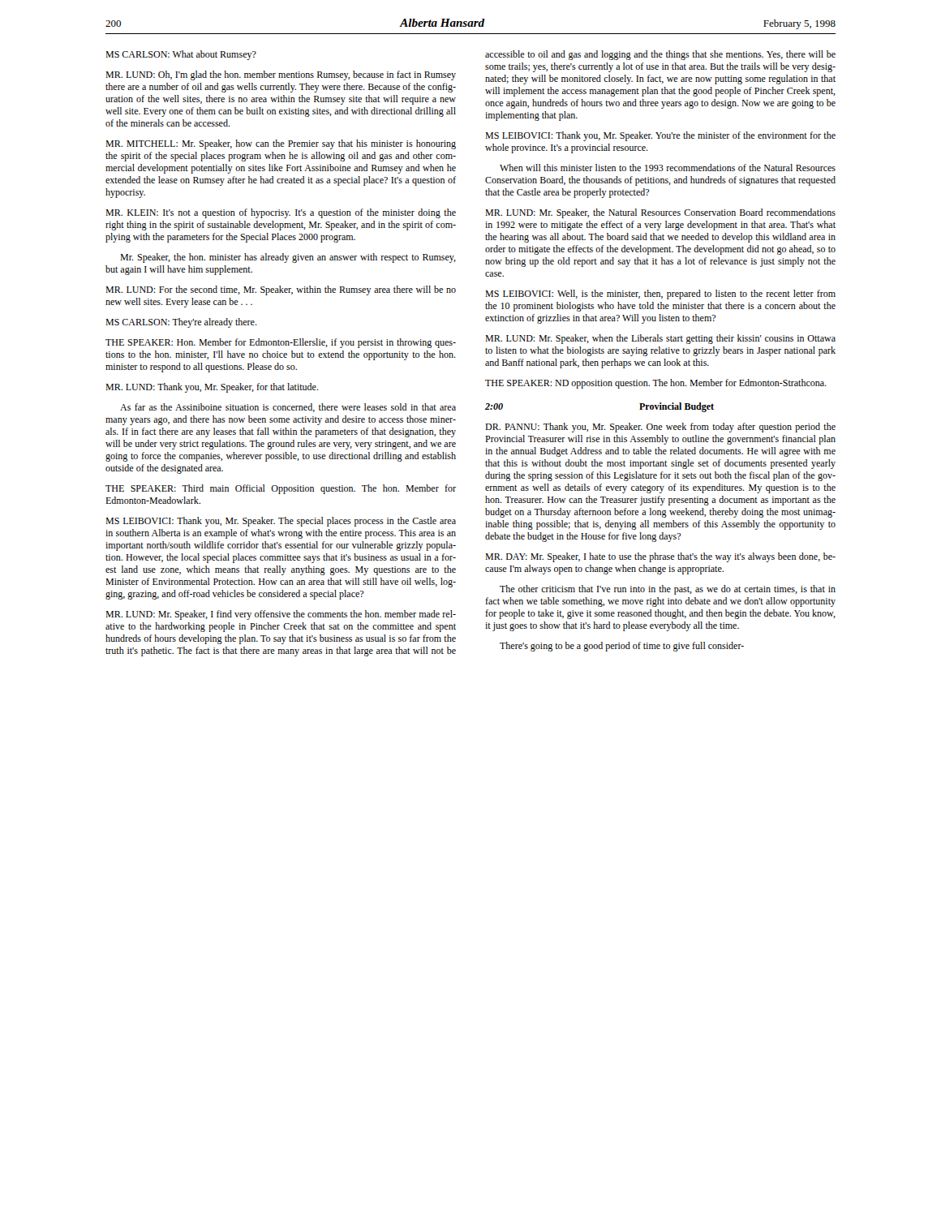200 Alberta Hansard February 5, 1998
MS CARLSON: What about Rumsey?
MR. LUND: Oh, I'm glad the hon. member mentions Rumsey, because in fact in Rumsey there are a number of oil and gas wells currently. They were there. Because of the configuration of the well sites, there is no area within the Rumsey site that will require a new well site. Every one of them can be built on existing sites, and with directional drilling all of the minerals can be accessed.
MR. MITCHELL: Mr. Speaker, how can the Premier say that his minister is honouring the spirit of the special places program when he is allowing oil and gas and other commercial development potentially on sites like Fort Assiniboine and Rumsey and when he extended the lease on Rumsey after he had created it as a special place? It's a question of hypocrisy.
MR. KLEIN: It's not a question of hypocrisy. It's a question of the minister doing the right thing in the spirit of sustainable development, Mr. Speaker, and in the spirit of complying with the parameters for the Special Places 2000 program.
Mr. Speaker, the hon. minister has already given an answer with respect to Rumsey, but again I will have him supplement.
MR. LUND: For the second time, Mr. Speaker, within the Rumsey area there will be no new well sites. Every lease can be . . .
MS CARLSON: They're already there.
THE SPEAKER: Hon. Member for Edmonton-Ellerslie, if you persist in throwing questions to the hon. minister, I'll have no choice but to extend the opportunity to the hon. minister to respond to all questions. Please do so.
MR. LUND: Thank you, Mr. Speaker, for that latitude.
As far as the Assiniboine situation is concerned, there were leases sold in that area many years ago, and there has now been some activity and desire to access those minerals. If in fact there are any leases that fall within the parameters of that designation, they will be under very strict regulations. The ground rules are very, very stringent, and we are going to force the companies, wherever possible, to use directional drilling and establish outside of the designated area.
THE SPEAKER: Third main Official Opposition question. The hon. Member for Edmonton-Meadowlark.
MS LEIBOVICI: Thank you, Mr. Speaker. The special places process in the Castle area in southern Alberta is an example of what's wrong with the entire process. This area is an important north/south wildlife corridor that's essential for our vulnerable grizzly population. However, the local special places committee says that it's business as usual in a forest land use zone, which means that really anything goes. My questions are to the Minister of Environmental Protection. How can an area that will still have oil wells, logging, grazing, and off-road vehicles be considered a special place?
MR. LUND: Mr. Speaker, I find very offensive the comments the hon. member made relative to the hardworking people in Pincher Creek that sat on the committee and spent hundreds of hours developing the plan. To say that it's business as usual is so far from the truth it's pathetic. The fact is that there are many areas in that large area that will not be accessible to oil and gas and logging and the things that she mentions. Yes, there will be some trails; yes, there's currently a lot of use in that area. But the trails will be very designated; they will be monitored closely. In fact, we are now putting some regulation in that will implement the access management plan that the good people of Pincher Creek spent, once again, hundreds of hours two and three years ago to design. Now we are going to be implementing that plan.
MS LEIBOVICI: Thank you, Mr. Speaker. You're the minister of the environment for the whole province. It's a provincial resource.
When will this minister listen to the 1993 recommendations of the Natural Resources Conservation Board, the thousands of petitions, and hundreds of signatures that requested that the Castle area be properly protected?
MR. LUND: Mr. Speaker, the Natural Resources Conservation Board recommendations in 1992 were to mitigate the effect of a very large development in that area. That's what the hearing was all about. The board said that we needed to develop this wildland area in order to mitigate the effects of the development. The development did not go ahead, so to now bring up the old report and say that it has a lot of relevance is just simply not the case.
MS LEIBOVICI: Well, is the minister, then, prepared to listen to the recent letter from the 10 prominent biologists who have told the minister that there is a concern about the extinction of grizzlies in that area? Will you listen to them?
MR. LUND: Mr. Speaker, when the Liberals start getting their kissin' cousins in Ottawa to listen to what the biologists are saying relative to grizzly bears in Jasper national park and Banff national park, then perhaps we can look at this.
THE SPEAKER: ND opposition question. The hon. Member for Edmonton-Strathcona.
2:00 Provincial Budget
DR. PANNU: Thank you, Mr. Speaker. One week from today after question period the Provincial Treasurer will rise in this Assembly to outline the government's financial plan in the annual Budget Address and to table the related documents. He will agree with me that this is without doubt the most important single set of documents presented yearly during the spring session of this Legislature for it sets out both the fiscal plan of the government as well as details of every category of its expenditures. My question is to the hon. Treasurer. How can the Treasurer justify presenting a document as important as the budget on a Thursday afternoon before a long weekend, thereby doing the most unimaginable thing possible; that is, denying all members of this Assembly the opportunity to debate the budget in the House for five long days?
MR. DAY: Mr. Speaker, I hate to use the phrase that's the way it's always been done, because I'm always open to change when change is appropriate.
The other criticism that I've run into in the past, as we do at certain times, is that in fact when we table something, we move right into debate and we don't allow opportunity for people to take it, give it some reasoned thought, and then begin the debate. You know, it just goes to show that it's hard to please everybody all the time.
There's going to be a good period of time to give full consider-